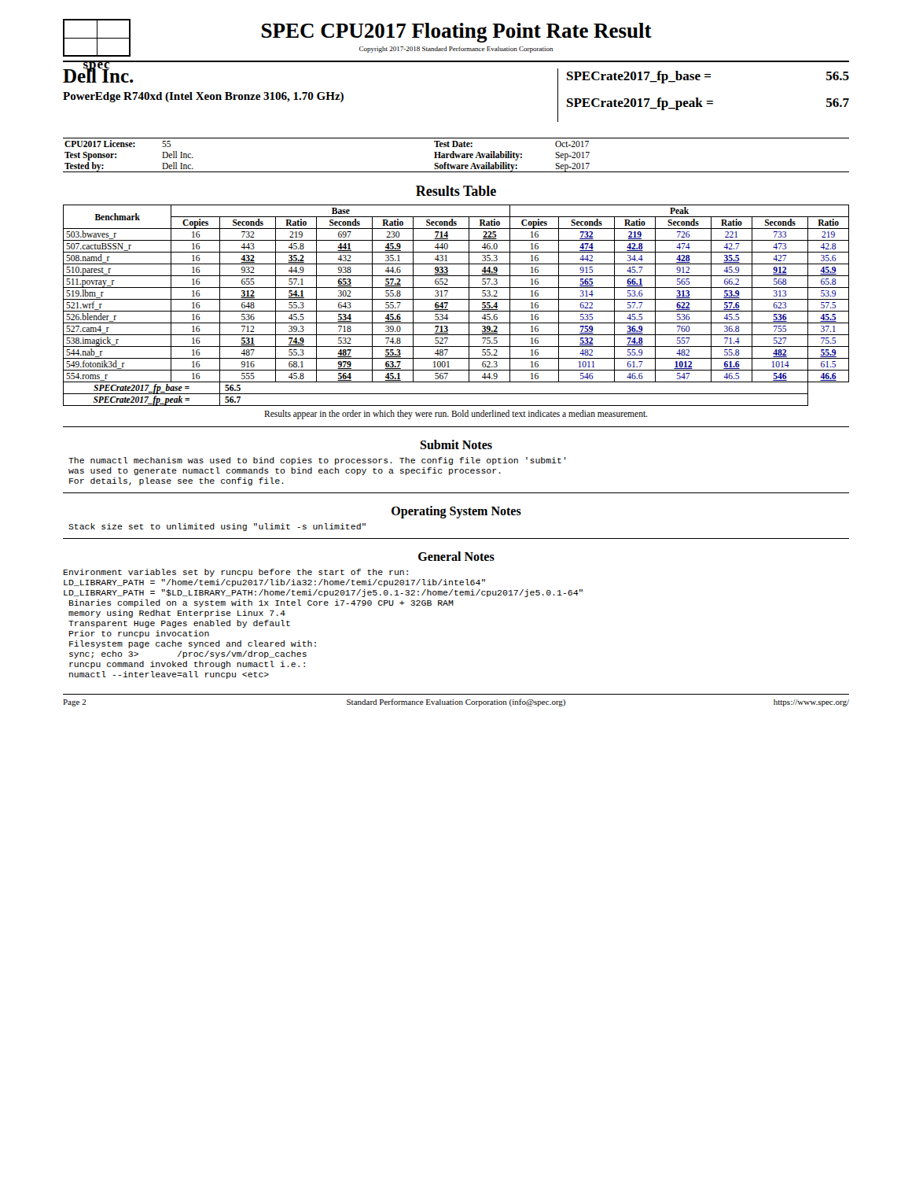spec
SPEC CPU2017 Floating Point Rate Result
Copyright 2017-2018 Standard Performance Evaluation Corporation
Dell Inc.
PowerEdge R740xd (Intel Xeon Bronze 3106, 1.70 GHz)
SPECrate2017_fp_base = 56.5
SPECrate2017_fp_peak = 56.7
| CPU2017 License: | 55 | Test Date: | Oct-2017 |
| Test Sponsor: | Dell Inc. | Hardware Availability: | Sep-2017 |
| Tested by: | Dell Inc. | Software Availability: | Sep-2017 |
Results Table
| Benchmark | Base | Peak |
| --- | --- | --- |
| Copies | Seconds | Ratio | Seconds | Ratio | Seconds | Ratio | Copies | Seconds | Ratio | Seconds | Ratio | Seconds | Ratio |
| 503.bwaves_r | 16 | 732 | 219 | 697 | 230 | 714 | 225 | 16 | 732 | 219 | 726 | 221 | 733 | 219 |
| 507.cactuBSSN_r | 16 | 443 | 45.8 | 441 | 45.9 | 440 | 46.0 | 16 | 474 | 42.8 | 474 | 42.7 | 473 | 42.8 |
| 508.namd_r | 16 | 432 | 35.2 | 432 | 35.1 | 431 | 35.3 | 16 | 442 | 34.4 | 428 | 35.5 | 427 | 35.6 |
| 510.parest_r | 16 | 932 | 44.9 | 938 | 44.6 | 933 | 44.9 | 16 | 915 | 45.7 | 912 | 45.9 | 912 | 45.9 |
| 511.povray_r | 16 | 655 | 57.1 | 653 | 57.2 | 652 | 57.3 | 16 | 565 | 66.1 | 565 | 66.2 | 568 | 65.8 |
| 519.lbm_r | 16 | 312 | 54.1 | 302 | 55.8 | 317 | 53.2 | 16 | 314 | 53.6 | 313 | 53.9 | 313 | 53.9 |
| 521.wrf_r | 16 | 648 | 55.3 | 643 | 55.7 | 647 | 55.4 | 16 | 622 | 57.7 | 622 | 57.6 | 623 | 57.5 |
| 526.blender_r | 16 | 536 | 45.5 | 534 | 45.6 | 534 | 45.6 | 16 | 535 | 45.5 | 536 | 45.5 | 536 | 45.5 |
| 527.cam4_r | 16 | 712 | 39.3 | 718 | 39.0 | 713 | 39.2 | 16 | 759 | 36.9 | 760 | 36.8 | 755 | 37.1 |
| 538.imagick_r | 16 | 531 | 74.9 | 532 | 74.8 | 527 | 75.5 | 16 | 532 | 74.8 | 557 | 71.4 | 527 | 75.5 |
| 544.nab_r | 16 | 487 | 55.3 | 487 | 55.3 | 487 | 55.2 | 16 | 482 | 55.9 | 482 | 55.8 | 482 | 55.9 |
| 549.fotonik3d_r | 16 | 916 | 68.1 | 979 | 63.7 | 1001 | 62.3 | 16 | 1011 | 61.7 | 1012 | 61.6 | 1014 | 61.5 |
| 554.roms_r | 16 | 555 | 45.8 | 564 | 45.1 | 567 | 44.9 | 16 | 546 | 46.6 | 547 | 46.5 | 546 | 46.6 |
| SPECrate2017_fp_base = | 56.5 |
| SPECrate2017_fp_peak = | 56.7 |
Results appear in the order in which they were run. Bold underlined text indicates a median measurement.
Submit Notes
 The numactl mechanism was used to bind copies to processors. The config file option 'submit'
 was used to generate numactl commands to bind each copy to a specific processor.
 For details, please see the config file.
Operating System Notes
 Stack size set to unlimited using "ulimit -s unlimited"
General Notes
Environment variables set by runcpu before the start of the run:
LD_LIBRARY_PATH = "/home/temi/cpu2017/lib/ia32:/home/temi/cpu2017/lib/intel64"
LD_LIBRARY_PATH = "$LD_LIBRARY_PATH:/home/temi/cpu2017/je5.0.1-32:/home/temi/cpu2017/je5.0.1-64"
 Binaries compiled on a system with 1x Intel Core i7-4790 CPU + 32GB RAM
 memory using Redhat Enterprise Linux 7.4
 Transparent Huge Pages enabled by default
 Prior to runcpu invocation
 Filesystem page cache synced and cleared with:
 sync; echo 3>       /proc/sys/vm/drop_caches
 runcpu command invoked through numactl i.e.:
 numactl --interleave=all runcpu <etc>
Page 2
Standard Performance Evaluation Corporation (info@spec.org)
https://www.spec.org/